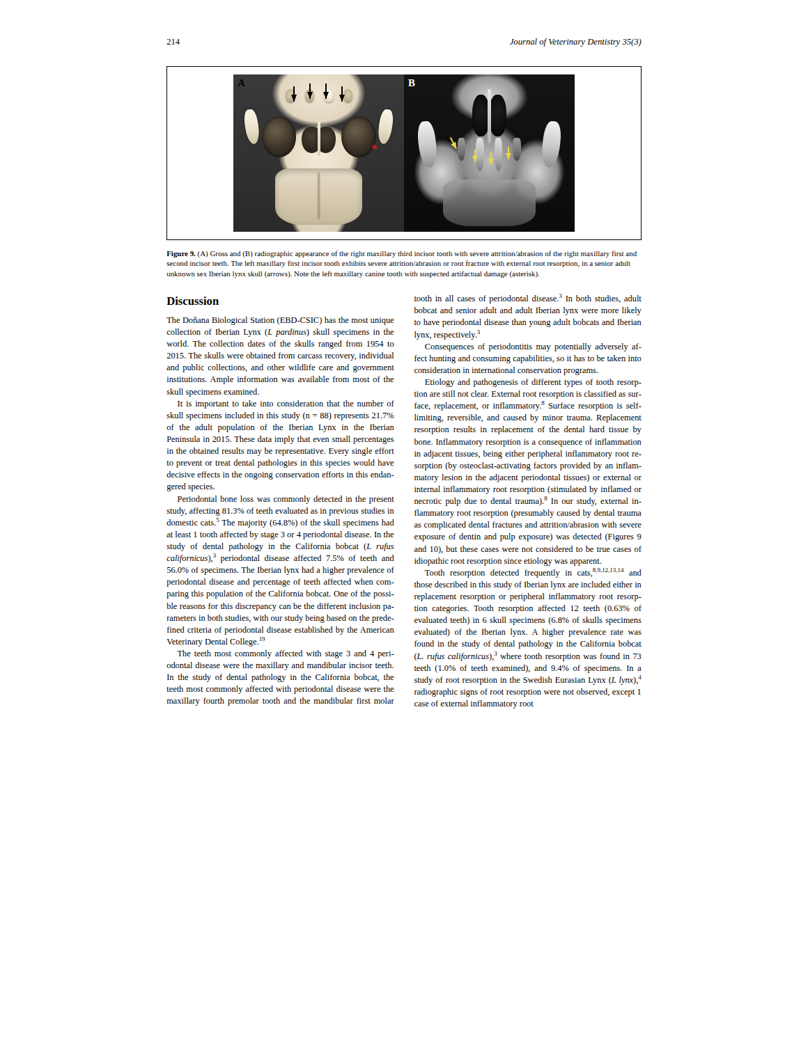214 Journal of Veterinary Dentistry 35(3)
*
A
B
Figure 9. (A) Gross and (B) radiographic appearance of the right maxillary third incisor tooth with severe attrition/abrasion of the right maxillary first and second incisor teeth. The left maxillary first incisor tooth exhibits severe attrition/abrasion or root fracture with external root resorption, in a senior adult unknown sex Iberian lynx skull (arrows). Note the left maxillary canine tooth with suspected artifactual damage (asterisk).
Discussion
The Doñana Biological Station (EBD-CSIC) has the most unique collection of Iberian Lynx (L pardinus) skull specimens in the world. The collection dates of the skulls ranged from 1954 to 2015. The skulls were obtained from carcass recovery, individual and public collections, and other wildlife care and government institutions. Ample information was available from most of the skull specimens examined.
It is important to take into consideration that the number of skull specimens included in this study (n = 88) represents 21.7% of the adult population of the Iberian Lynx in the Iberian Peninsula in 2015. These data imply that even small percentages in the obtained results may be representative. Every single effort to prevent or treat dental pathologies in this species would have decisive effects in the ongoing conservation efforts in this endangered species.
Periodontal bone loss was commonly detected in the present study, affecting 81.3% of teeth evaluated as in previous studies in domestic cats.5 The majority (64.8%) of the skull specimens had at least 1 tooth affected by stage 3 or 4 periodontal disease. In the study of dental pathology in the California bobcat (L rufus californicus),3 periodontal disease affected 7.5% of teeth and 56.0% of specimens. The Iberian lynx had a higher prevalence of periodontal disease and percentage of teeth affected when comparing this population of the California bobcat. One of the possible reasons for this discrepancy can be the different inclusion parameters in both studies, with our study being based on the predefined criteria of periodontal disease established by the American Veterinary Dental College.19
The teeth most commonly affected with stage 3 and 4 periodontal disease were the maxillary and mandibular incisor teeth. In the study of dental pathology in the California bobcat, the teeth most commonly affected with periodontal disease were the maxillary fourth premolar tooth and the mandibular first molar tooth in all cases of periodontal disease.3 In both studies, adult bobcat and senior adult and adult Iberian lynx were more likely to have periodontal disease than young adult bobcats and Iberian lynx, respectively.3
Consequences of periodontitis may potentially adversely affect hunting and consuming capabilities, so it has to be taken into consideration in international conservation programs.
Etiology and pathogenesis of different types of tooth resorption are still not clear. External root resorption is classified as surface, replacement, or inflammatory.8 Surface resorption is self-limiting, reversible, and caused by minor trauma. Replacement resorption results in replacement of the dental hard tissue by bone. Inflammatory resorption is a consequence of inflammation in adjacent tissues, being either peripheral inflammatory root resorption (by osteoclast-activating factors provided by an inflammatory lesion in the adjacent periodontal tissues) or external or internal inflammatory root resorption (stimulated by inflamed or necrotic pulp due to dental trauma).8 In our study, external inflammatory root resorption (presumably caused by dental trauma as complicated dental fractures and attrition/abrasion with severe exposure of dentin and pulp exposure) was detected (Figures 9 and 10), but these cases were not considered to be true cases of idiopathic root resorption since etiology was apparent.
Tooth resorption detected frequently in cats,8,9,12,13,14 and those described in this study of Iberian lynx are included either in replacement resorption or peripheral inflammatory root resorption categories. Tooth resorption affected 12 teeth (0.63% of evaluated teeth) in 6 skull specimens (6.8% of skulls specimens evaluated) of the Iberian lynx. A higher prevalence rate was found in the study of dental pathology in the California bobcat (L. rufus californicus),3 where tooth resorption was found in 73 teeth (1.0% of teeth examined), and 9.4% of specimens. In a study of root resorption in the Swedish Eurasian Lynx (L lynx),4 radiographic signs of root resorption were not observed, except 1 case of external inflammatory root